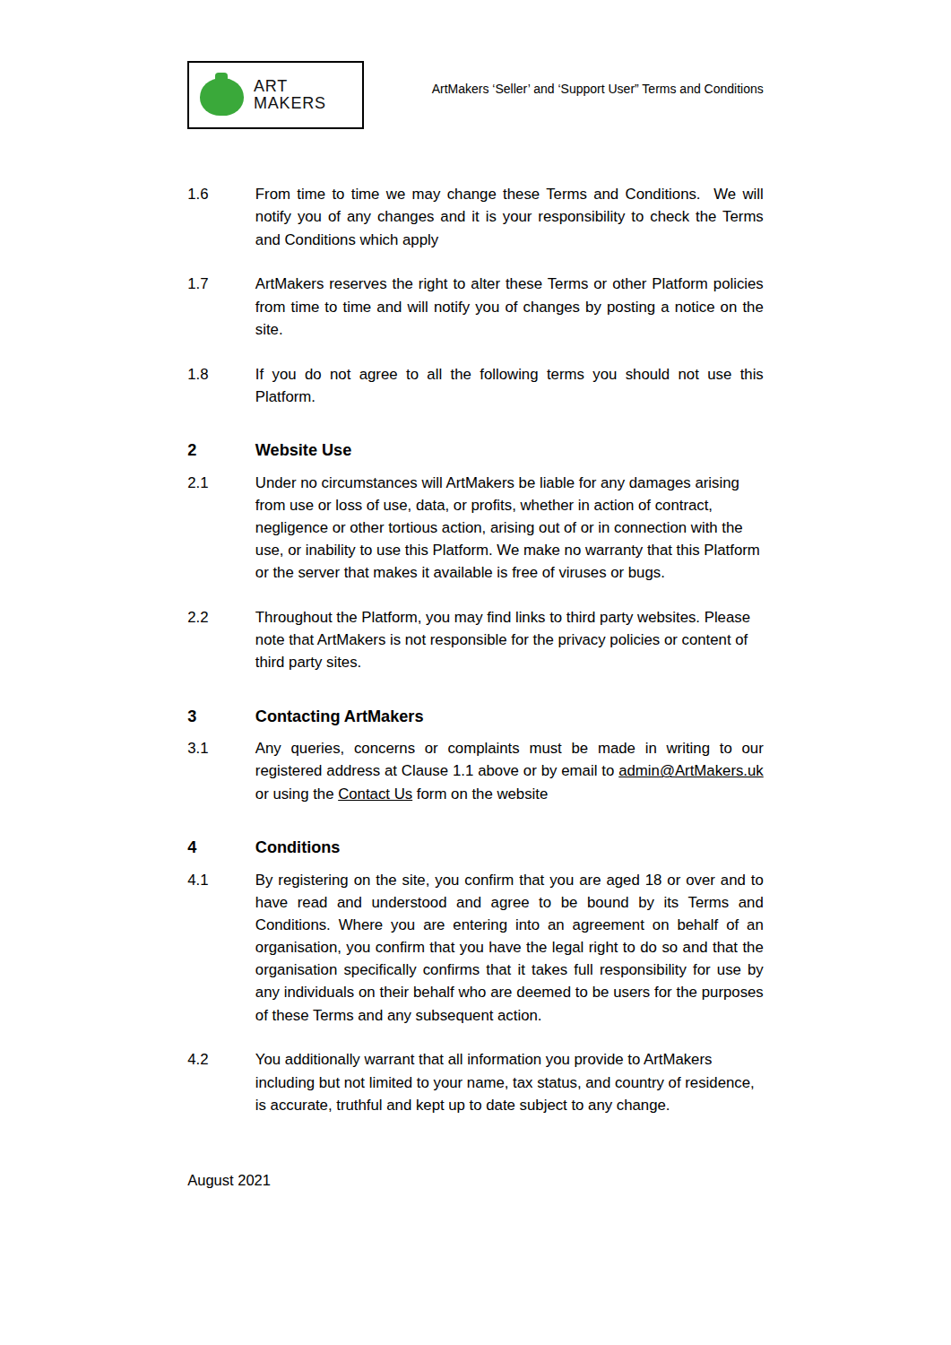ART MAKERS
ArtMakers ‘Seller’ and ‘Support User” Terms and Conditions
1.6
From time to time we may change these Terms and Conditions. We will notify you of any changes and it is your responsibility to check the Terms and Conditions which apply
1.7
ArtMakers reserves the right to alter these Terms or other Platform policies from time to time and will notify you of changes by posting a notice on the site.
1.8
If you do not agree to all the following terms you should not use this Platform.
2 Website Use
2.1
Under no circumstances will ArtMakers be liable for any damages arising from use or loss of use, data, or profits, whether in action of contract, negligence or other tortious action, arising out of or in connection with the use, or inability to use this Platform. We make no warranty that this Platform or the server that makes it available is free of viruses or bugs.
2.2
Throughout the Platform, you may find links to third party websites. Please note that ArtMakers is not responsible for the privacy policies or content of third party sites.
3 Contacting ArtMakers
3.1
Any queries, concerns or complaints must be made in writing to our registered address at Clause 1.1 above or by email to admin@ArtMakers.uk or using the Contact Us form on the website
4 Conditions
4.1
By registering on the site, you confirm that you are aged 18 or over and to have read and understood and agree to be bound by its Terms and Conditions. Where you are entering into an agreement on behalf of an organisation, you confirm that you have the legal right to do so and that the organisation specifically confirms that it takes full responsibility for use by any individuals on their behalf who are deemed to be users for the purposes of these Terms and any subsequent action.
4.2
You additionally warrant that all information you provide to ArtMakers including but not limited to your name, tax status, and country of residence, is accurate, truthful and kept up to date subject to any change.
August 2021